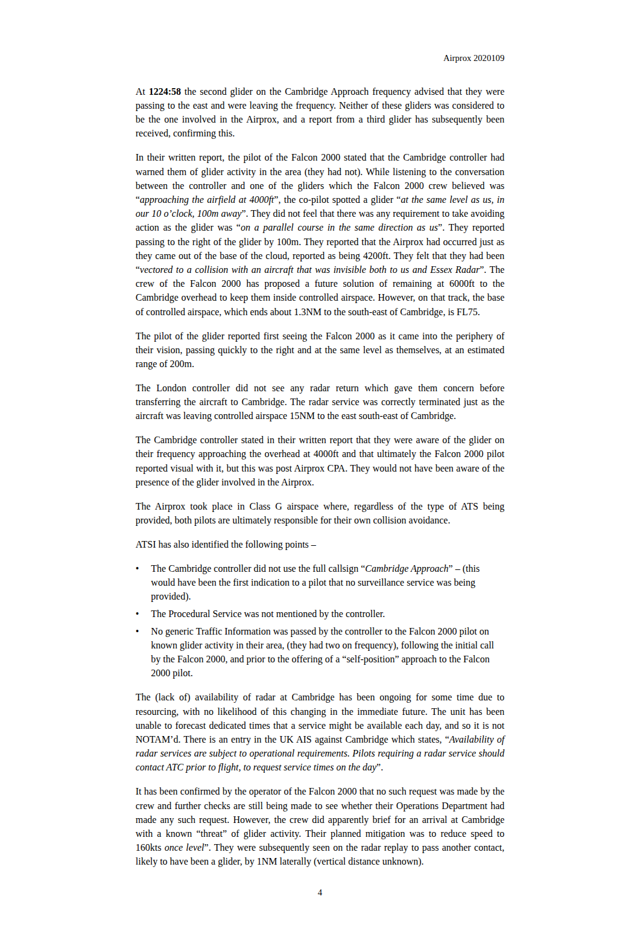Airprox 2020109
At 1224:58 the second glider on the Cambridge Approach frequency advised that they were passing to the east and were leaving the frequency. Neither of these gliders was considered to be the one involved in the Airprox, and a report from a third glider has subsequently been received, confirming this.
In their written report, the pilot of the Falcon 2000 stated that the Cambridge controller had warned them of glider activity in the area (they had not). While listening to the conversation between the controller and one of the gliders which the Falcon 2000 crew believed was “approaching the airfield at 4000ft”, the co-pilot spotted a glider “at the same level as us, in our 10 o’clock, 100m away”. They did not feel that there was any requirement to take avoiding action as the glider was “on a parallel course in the same direction as us”. They reported passing to the right of the glider by 100m. They reported that the Airprox had occurred just as they came out of the base of the cloud, reported as being 4200ft. They felt that they had been “vectored to a collision with an aircraft that was invisible both to us and Essex Radar”. The crew of the Falcon 2000 has proposed a future solution of remaining at 6000ft to the Cambridge overhead to keep them inside controlled airspace. However, on that track, the base of controlled airspace, which ends about 1.3NM to the south-east of Cambridge, is FL75.
The pilot of the glider reported first seeing the Falcon 2000 as it came into the periphery of their vision, passing quickly to the right and at the same level as themselves, at an estimated range of 200m.
The London controller did not see any radar return which gave them concern before transferring the aircraft to Cambridge. The radar service was correctly terminated just as the aircraft was leaving controlled airspace 15NM to the east south-east of Cambridge.
The Cambridge controller stated in their written report that they were aware of the glider on their frequency approaching the overhead at 4000ft and that ultimately the Falcon 2000 pilot reported visual with it, but this was post Airprox CPA. They would not have been aware of the presence of the glider involved in the Airprox.
The Airprox took place in Class G airspace where, regardless of the type of ATS being provided, both pilots are ultimately responsible for their own collision avoidance.
ATSI has also identified the following points –
•
The Cambridge controller did not use the full callsign “Cambridge Approach” – (this would have been the first indication to a pilot that no surveillance service was being provided).
•
The Procedural Service was not mentioned by the controller.
•
No generic Traffic Information was passed by the controller to the Falcon 2000 pilot on known glider activity in their area, (they had two on frequency), following the initial call by the Falcon 2000, and prior to the offering of a “self-position” approach to the Falcon 2000 pilot.
The (lack of) availability of radar at Cambridge has been ongoing for some time due to resourcing, with no likelihood of this changing in the immediate future. The unit has been unable to forecast dedicated times that a service might be available each day, and so it is not NOTAM’d. There is an entry in the UK AIS against Cambridge which states, “Availability of radar services are subject to operational requirements. Pilots requiring a radar service should contact ATC prior to flight, to request service times on the day”.
It has been confirmed by the operator of the Falcon 2000 that no such request was made by the crew and further checks are still being made to see whether their Operations Department had made any such request. However, the crew did apparently brief for an arrival at Cambridge with a known “threat” of glider activity. Their planned mitigation was to reduce speed to 160kts once level”. They were subsequently seen on the radar replay to pass another contact, likely to have been a glider, by 1NM laterally (vertical distance unknown).
4